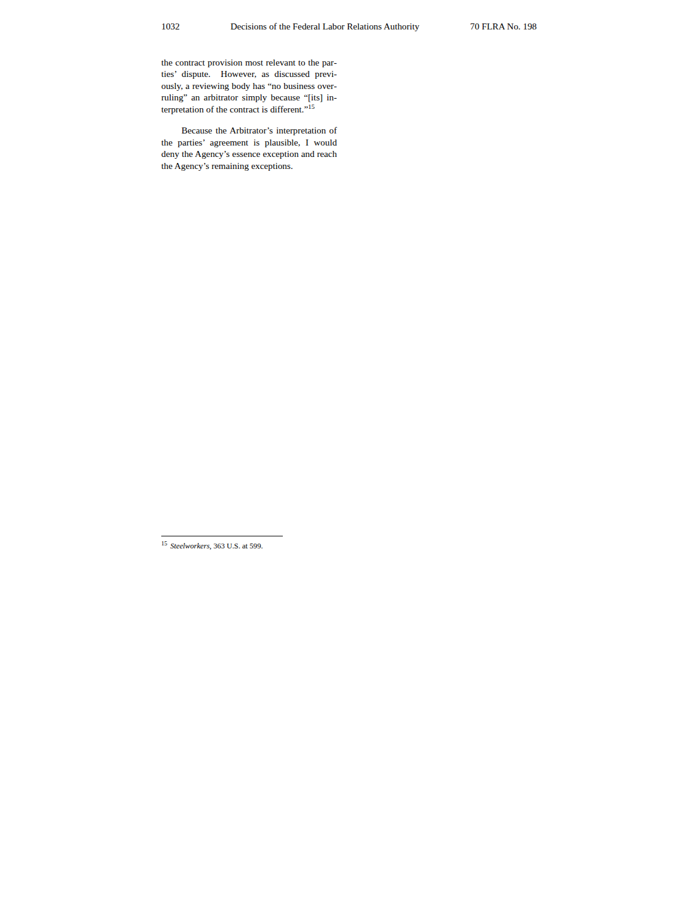1032
Decisions of the Federal Labor Relations Authority
70 FLRA No. 198
the contract provision most relevant to the parties’ dispute. However, as discussed previously, a reviewing body has “no business overruling” an arbitrator simply because “[its] interpretation of the contract is different.”15
Because the Arbitrator’s interpretation of the parties’ agreement is plausible, I would deny the Agency’s essence exception and reach the Agency’s remaining exceptions.
15 Steelworkers, 363 U.S. at 599.